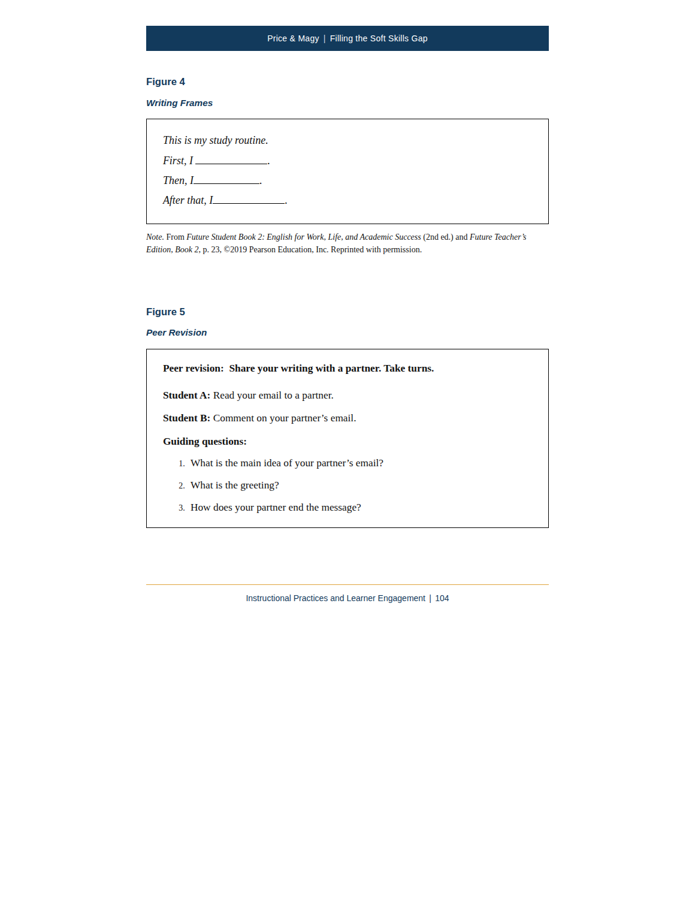Price & Magy|Filling the Soft Skills Gap
Figure 4
Writing Frames
This is my study routine.
First, I .
Then, I .
After that, I .
Note. From Future Student Book 2: English for Work, Life, and Academic Success (2nd ed.) and Future Teacher’s Edition, Book 2, p. 23, ©2019 Pearson Education, Inc. Reprinted with permission.
Figure 5
Peer Revision
Peer revision: Share your writing with a partner. Take turns.
Student A: Read your email to a partner.
Student B: Comment on your partner’s email.
Guiding questions:
What is the main idea of your partner’s email?
What is the greeting?
How does your partner end the message?
Instructional Practices and Learner Engagement|104